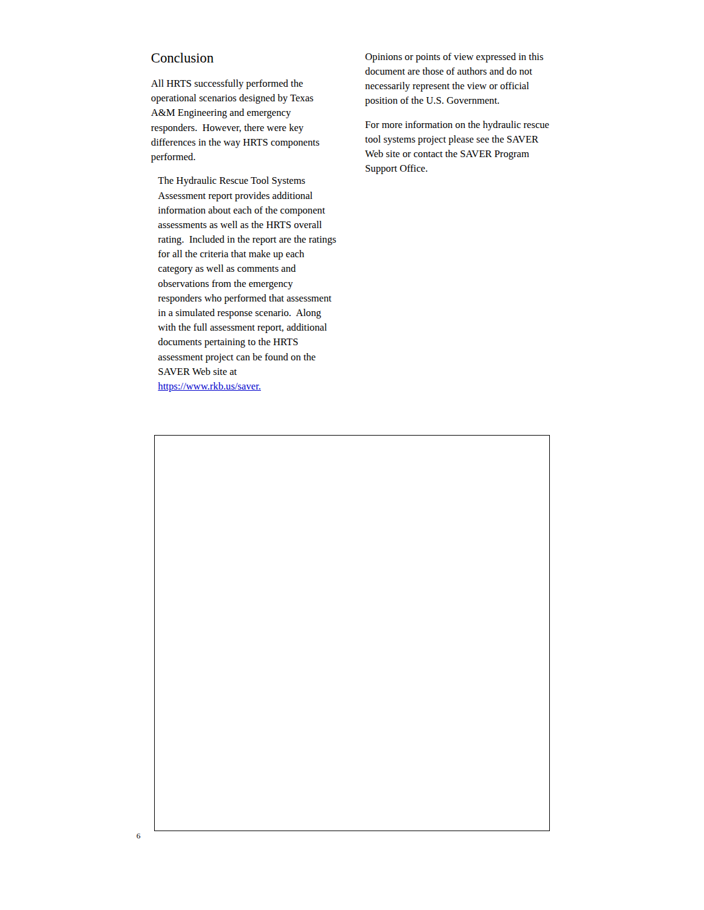Conclusion
All HRTS successfully performed the operational scenarios designed by Texas A&M Engineering and emergency responders. However, there were key differences in the way HRTS components performed.
The Hydraulic Rescue Tool Systems Assessment report provides additional information about each of the component assessments as well as the HRTS overall rating. Included in the report are the ratings for all the criteria that make up each category as well as comments and observations from the emergency responders who performed that assessment in a simulated response scenario. Along with the full assessment report, additional documents pertaining to the HRTS assessment project can be found on the SAVER Web site at https://www.rkb.us/saver.
Opinions or points of view expressed in this document are those of authors and do not necessarily represent the view or official position of the U.S. Government.
For more information on the hydraulic rescue tool systems project please see the SAVER Web site or contact the SAVER Program Support Office.
6